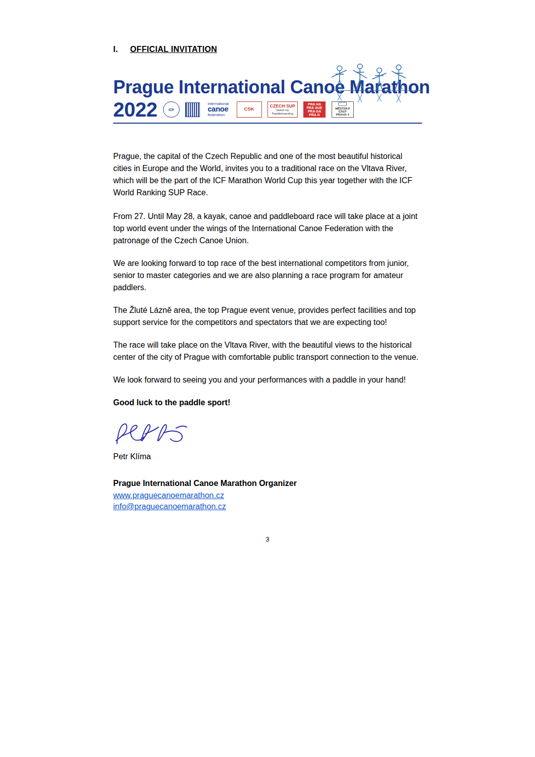I. OFFICIAL INVITATION
Prague International Canoe Marathon
2022 ICF international canoe federation CSK CZECH SUP Stand Up Paddleboarding PRA HA
PRA GUE
PRA GA
PRA G MĚSTSKÁ ČÁST
PRAHA 4
Prague, the capital of the Czech Republic and one of the most beautiful historical cities in Europe and the World, invites you to a traditional race on the Vltava River, which will be the part of the ICF Marathon World Cup this year together with the ICF World Ranking SUP Race.
From 27. Until May 28, a kayak, canoe and paddleboard race will take place at a joint top world event under the wings of the International Canoe Federation with the patronage of the Czech Canoe Union.
We are looking forward to top race of the best international competitors from junior, senior to master categories and we are also planning a race program for amateur paddlers.
The Žluté Lázně area, the top Prague event venue, provides perfect facilities and top support service for the competitors and spectators that we are expecting too!
The race will take place on the Vltava River, with the beautiful views to the historical center of the city of Prague with comfortable public transport connection to the venue.
We look forward to seeing you and your performances with a paddle in your hand!
Good luck to the paddle sport!
Petr Klíma
Prague International Canoe Marathon Organizer
www.praguecanoemarathon.cz info@praguecanoemarathon.cz
3